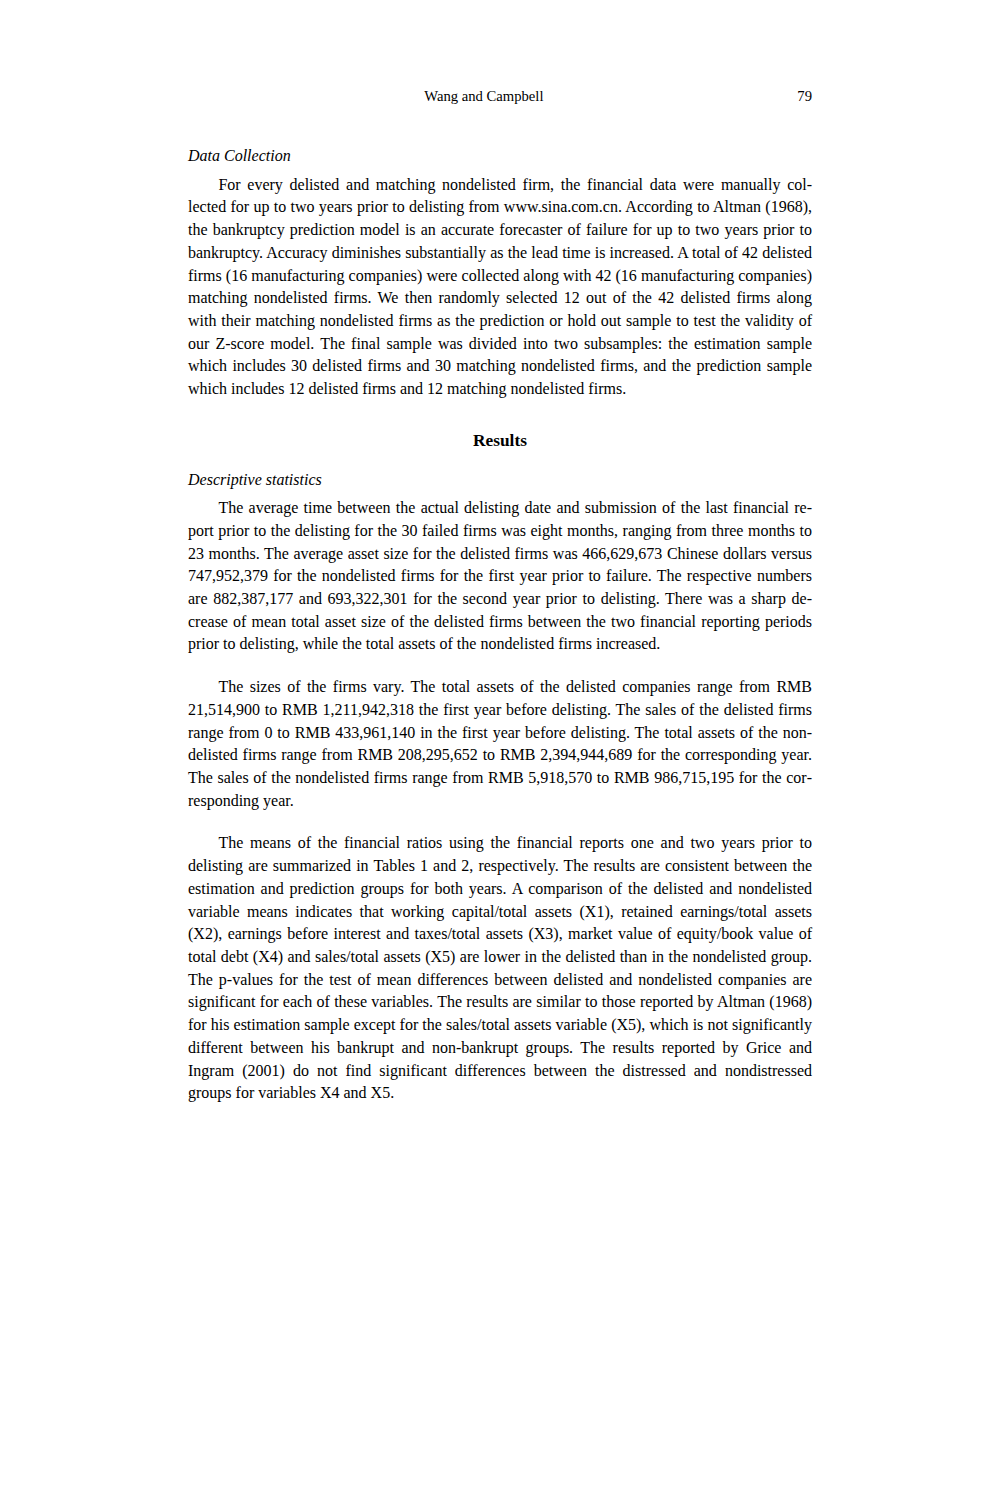Wang and Campbell 79
Data Collection
For every delisted and matching nondelisted firm, the financial data were manually collected for up to two years prior to delisting from www.sina.com.cn. According to Altman (1968), the bankruptcy prediction model is an accurate forecaster of failure for up to two years prior to bankruptcy. Accuracy diminishes substantially as the lead time is increased. A total of 42 delisted firms (16 manufacturing companies) were collected along with 42 (16 manufacturing companies) matching nondelisted firms. We then randomly selected 12 out of the 42 delisted firms along with their matching nondelisted firms as the prediction or hold out sample to test the validity of our Z-score model. The final sample was divided into two subsamples: the estimation sample which includes 30 delisted firms and 30 matching nondelisted firms, and the prediction sample which includes 12 delisted firms and 12 matching nondelisted firms.
Results
Descriptive statistics
The average time between the actual delisting date and submission of the last financial report prior to the delisting for the 30 failed firms was eight months, ranging from three months to 23 months. The average asset size for the delisted firms was 466,629,673 Chinese dollars versus 747,952,379 for the nondelisted firms for the first year prior to failure. The respective numbers are 882,387,177 and 693,322,301 for the second year prior to delisting. There was a sharp decrease of mean total asset size of the delisted firms between the two financial reporting periods prior to delisting, while the total assets of the nondelisted firms increased.
The sizes of the firms vary. The total assets of the delisted companies range from RMB 21,514,900 to RMB 1,211,942,318 the first year before delisting. The sales of the delisted firms range from 0 to RMB 433,961,140 in the first year before delisting. The total assets of the nondelisted firms range from RMB 208,295,652 to RMB 2,394,944,689 for the corresponding year. The sales of the nondelisted firms range from RMB 5,918,570 to RMB 986,715,195 for the corresponding year.
The means of the financial ratios using the financial reports one and two years prior to delisting are summarized in Tables 1 and 2, respectively. The results are consistent between the estimation and prediction groups for both years. A comparison of the delisted and nondelisted variable means indicates that working capital/total assets (X1), retained earnings/total assets (X2), earnings before interest and taxes/total assets (X3), market value of equity/book value of total debt (X4) and sales/total assets (X5) are lower in the delisted than in the nondelisted group. The p-values for the test of mean differences between delisted and nondelisted companies are significant for each of these variables. The results are similar to those reported by Altman (1968) for his estimation sample except for the sales/total assets variable (X5), which is not significantly different between his bankrupt and non-bankrupt groups. The results reported by Grice and Ingram (2001) do not find significant differences between the distressed and nondistressed groups for variables X4 and X5.